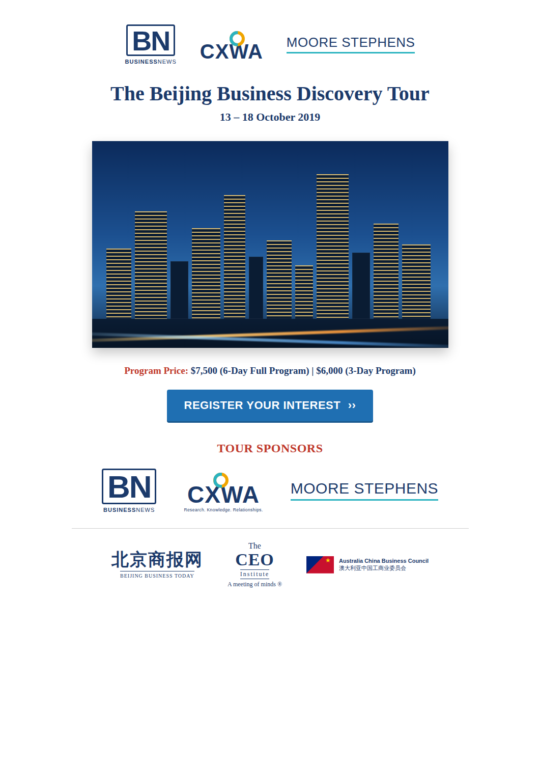BN
BUSINESS NEWS
CXWA
Moore Stephens
The Beijing Business Discovery Tour
13 – 18 October 2019
Program Price: $7,500 (6-Day Full Program) | $6,000 (3-Day Program)
REGISTER YOUR INTEREST ››
TOUR SPONSORS
BN
BUSINESS NEWS
CXWA
Research. Knowledge. Relationships.
Moore Stephens
北京商报网
BEIJING BUSINESS TODAY
The
CEO
Institute
A meeting of minds ®
Australia China Business Council
澳大利亚中国工商业委员会